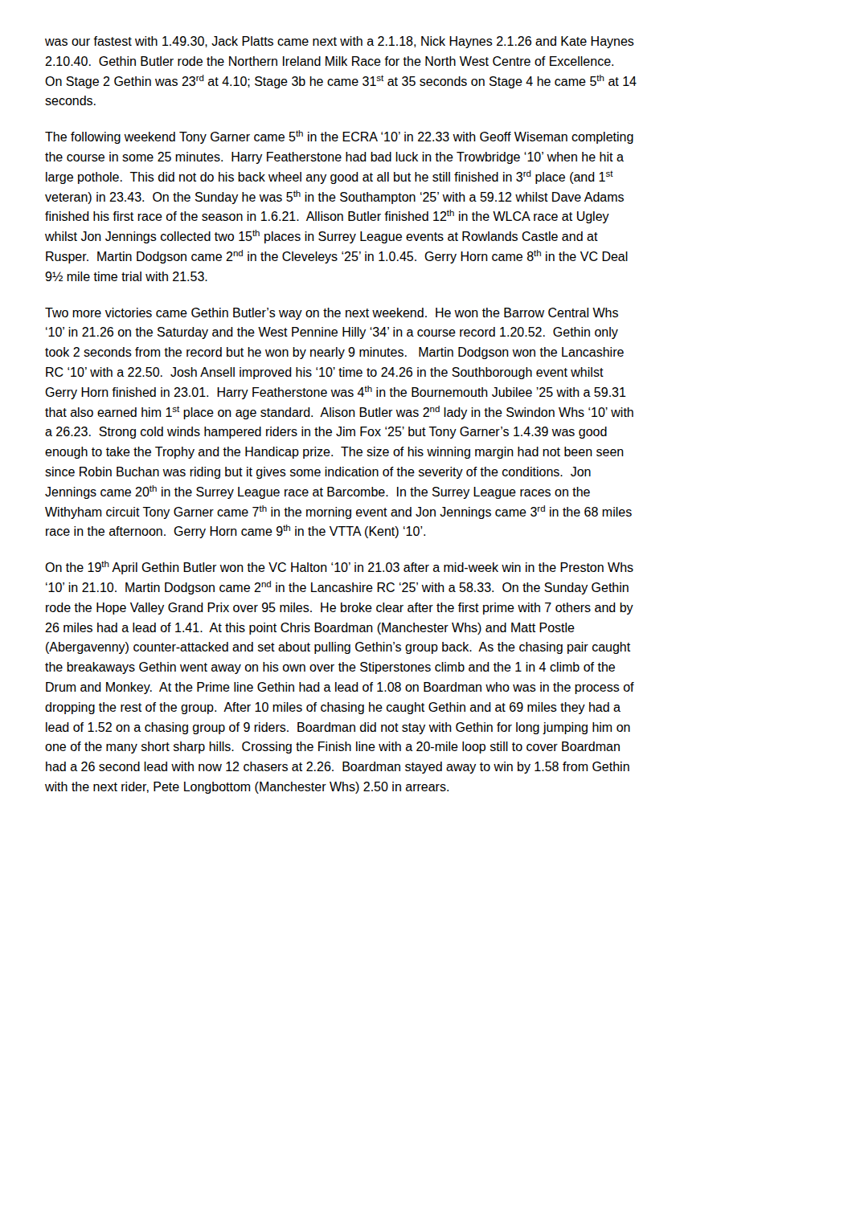was our fastest with 1.49.30, Jack Platts came next with a 2.1.18, Nick Haynes 2.1.26 and Kate Haynes 2.10.40. Gethin Butler rode the Northern Ireland Milk Race for the North West Centre of Excellence. On Stage 2 Gethin was 23rd at 4.10; Stage 3b he came 31st at 35 seconds on Stage 4 he came 5th at 14 seconds.
The following weekend Tony Garner came 5th in the ECRA ‘10’ in 22.33 with Geoff Wiseman completing the course in some 25 minutes. Harry Featherstone had bad luck in the Trowbridge ‘10’ when he hit a large pothole. This did not do his back wheel any good at all but he still finished in 3rd place (and 1st veteran) in 23.43. On the Sunday he was 5th in the Southampton ‘25’ with a 59.12 whilst Dave Adams finished his first race of the season in 1.6.21. Allison Butler finished 12th in the WLCA race at Ugley whilst Jon Jennings collected two 15th places in Surrey League events at Rowlands Castle and at Rusper. Martin Dodgson came 2nd in the Cleveleys ‘25’ in 1.0.45. Gerry Horn came 8th in the VC Deal 9½ mile time trial with 21.53.
Two more victories came Gethin Butler’s way on the next weekend. He won the Barrow Central Whs ‘10’ in 21.26 on the Saturday and the West Pennine Hilly ‘34’ in a course record 1.20.52. Gethin only took 2 seconds from the record but he won by nearly 9 minutes. Martin Dodgson won the Lancashire RC ‘10’ with a 22.50. Josh Ansell improved his ‘10’ time to 24.26 in the Southborough event whilst Gerry Horn finished in 23.01. Harry Featherstone was 4th in the Bournemouth Jubilee ’25 with a 59.31 that also earned him 1st place on age standard. Alison Butler was 2nd lady in the Swindon Whs ‘10’ with a 26.23. Strong cold winds hampered riders in the Jim Fox ‘25’ but Tony Garner’s 1.4.39 was good enough to take the Trophy and the Handicap prize. The size of his winning margin had not been seen since Robin Buchan was riding but it gives some indication of the severity of the conditions. Jon Jennings came 20th in the Surrey League race at Barcombe. In the Surrey League races on the Withyham circuit Tony Garner came 7th in the morning event and Jon Jennings came 3rd in the 68 miles race in the afternoon. Gerry Horn came 9th in the VTTA (Kent) ‘10’.
On the 19th April Gethin Butler won the VC Halton ‘10’ in 21.03 after a mid-week win in the Preston Whs ‘10’ in 21.10. Martin Dodgson came 2nd in the Lancashire RC ‘25’ with a 58.33. On the Sunday Gethin rode the Hope Valley Grand Prix over 95 miles. He broke clear after the first prime with 7 others and by 26 miles had a lead of 1.41. At this point Chris Boardman (Manchester Whs) and Matt Postle (Abergavenny) counter-attacked and set about pulling Gethin’s group back. As the chasing pair caught the breakaways Gethin went away on his own over the Stiperstones climb and the 1 in 4 climb of the Drum and Monkey. At the Prime line Gethin had a lead of 1.08 on Boardman who was in the process of dropping the rest of the group. After 10 miles of chasing he caught Gethin and at 69 miles they had a lead of 1.52 on a chasing group of 9 riders. Boardman did not stay with Gethin for long jumping him on one of the many short sharp hills. Crossing the Finish line with a 20-mile loop still to cover Boardman had a 26 second lead with now 12 chasers at 2.26. Boardman stayed away to win by 1.58 from Gethin with the next rider, Pete Longbottom (Manchester Whs) 2.50 in arrears.